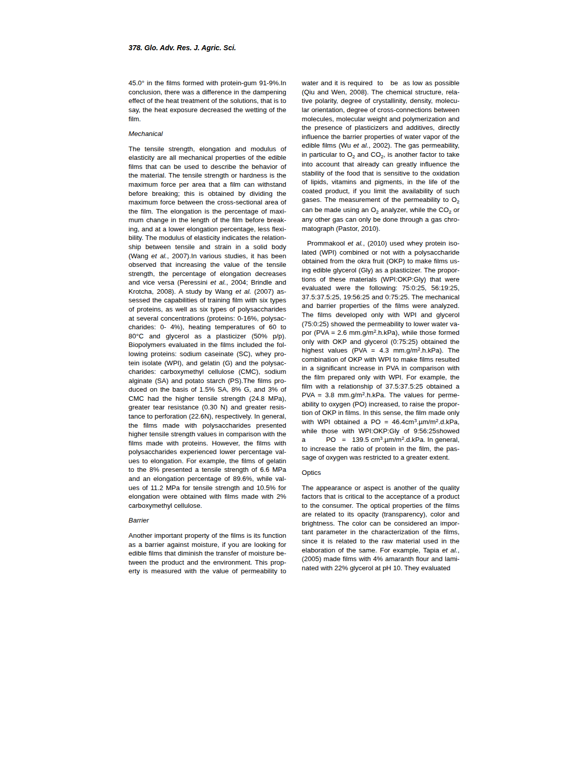378. Glo. Adv. Res. J. Agric. Sci.
45.0° in the films formed with protein-gum 91-9%.In conclusion, there was a difference in the dampening effect of the heat treatment of the solutions, that is to say, the heat exposure decreased the wetting of the film.
Mechanical
The tensile strength, elongation and modulus of elasticity are all mechanical properties of the edible films that can be used to describe the behavior of the material. The tensile strength or hardness is the maximum force per area that a film can withstand before breaking; this is obtained by dividing the maximum force between the cross-sectional area of the film. The elongation is the percentage of maximum change in the length of the film before breaking, and at a lower elongation percentage, less flexibility. The modulus of elasticity indicates the relationship between tensile and strain in a solid body (Wang et al., 2007).In various studies, it has been observed that increasing the value of the tensile strength, the percentage of elongation decreases and vice versa (Peressini et al., 2004; Brindle and Krotcha, 2008). A study by Wang et al. (2007) assessed the capabilities of training film with six types of proteins, as well as six types of polysaccharides at several concentrations (proteins: 0-16%, polysaccharides: 0- 4%), heating temperatures of 60 to 80°C and glycerol as a plasticizer (50% p/p). Biopolymers evaluated in the films included the following proteins: sodium caseinate (SC), whey protein isolate (WPI), and gelatin (G) and the polysaccharides: carboxymethyl cellulose (CMC), sodium alginate (SA) and potato starch (PS).The films produced on the basis of 1.5% SA, 8% G, and 3% of CMC had the higher tensile strength (24.8 MPa), greater tear resistance (0.30 N) and greater resistance to perforation (22.6N), respectively. In general, the films made with polysaccharides presented higher tensile strength values in comparison with the films made with proteins. However, the films with polysaccharides experienced lower percentage values to elongation. For example, the films of gelatin to the 8% presented a tensile strength of 6.6 MPa and an elongation percentage of 89.6%, while values of 11.2 MPa for tensile strength and 10.5% for elongation were obtained with films made with 2% carboxymethyl cellulose.
Barrier
Another important property of the films is its function as a barrier against moisture, if you are looking for edible films that diminish the transfer of moisture between the product and the environment. This property is measured with the value of permeability to water and it is required to be as low as possible (Qiu and Wen, 2008). The chemical structure, relative polarity, degree of crystallinity, density, molecular orientation, degree of cross-connections between molecules, molecular weight and polymerization and the presence of plasticizers and additives, directly influence the barrier properties of water vapor of the edible films (Wu et al., 2002). The gas permeability, in particular to O2 and CO2, is another factor to take into account that already can greatly influence the stability of the food that is sensitive to the oxidation of lipids, vitamins and pigments, in the life of the coated product, if you limit the availability of such gases. The measurement of the permeability to O2 can be made using an O2 analyzer, while the CO2 or any other gas can only be done through a gas chromatograph (Pastor, 2010).
Prommakool et al., (2010) used whey protein isolated (WPI) combined or not with a polysaccharide obtained from the okra fruit (OKP) to make films using edible glycerol (Gly) as a plasticizer. The proportions of these materials (WPI:OKP:Gly) that were evaluated were the following: 75:0:25, 56:19:25, 37.5:37.5:25, 19:56:25 and 0:75:25. The mechanical and barrier properties of the films were analyzed. The films developed only with WPI and glycerol (75:0:25) showed the permeability to lower water vapor (PVA = 2.6 mm.g/m2.h.kPa), while those formed only with OKP and glycerol (0:75:25) obtained the highest values (PVA = 4.3 mm.g/m2.h.kPa). The combination of OKP with WPI to make films resulted in a significant increase in PVA in comparison with the film prepared only with WPI. For example, the film with a relationship of 37.5:37.5:25 obtained a PVA = 3.8 mm.g/m2.h.kPa. The values for permeability to oxygen (PO) increased, to raise the proportion of OKP in films. In this sense, the film made only with WPI obtained a PO = 46.4cm3.µm/m2.d.kPa, while those with WPI:OKP:Gly of 9:56:25showed a PO = 139.5 cm3.µm/m2.d.kPa. In general, to increase the ratio of protein in the film, the passage of oxygen was restricted to a greater extent.
Optics
The appearance or aspect is another of the quality factors that is critical to the acceptance of a product to the consumer. The optical properties of the films are related to its opacity (transparency), color and brightness. The color can be considered an important parameter in the characterization of the films, since it is related to the raw material used in the elaboration of the same. For example, Tapia et al., (2005) made films with 4% amaranth flour and laminated with 22% glycerol at pH 10. They evaluated